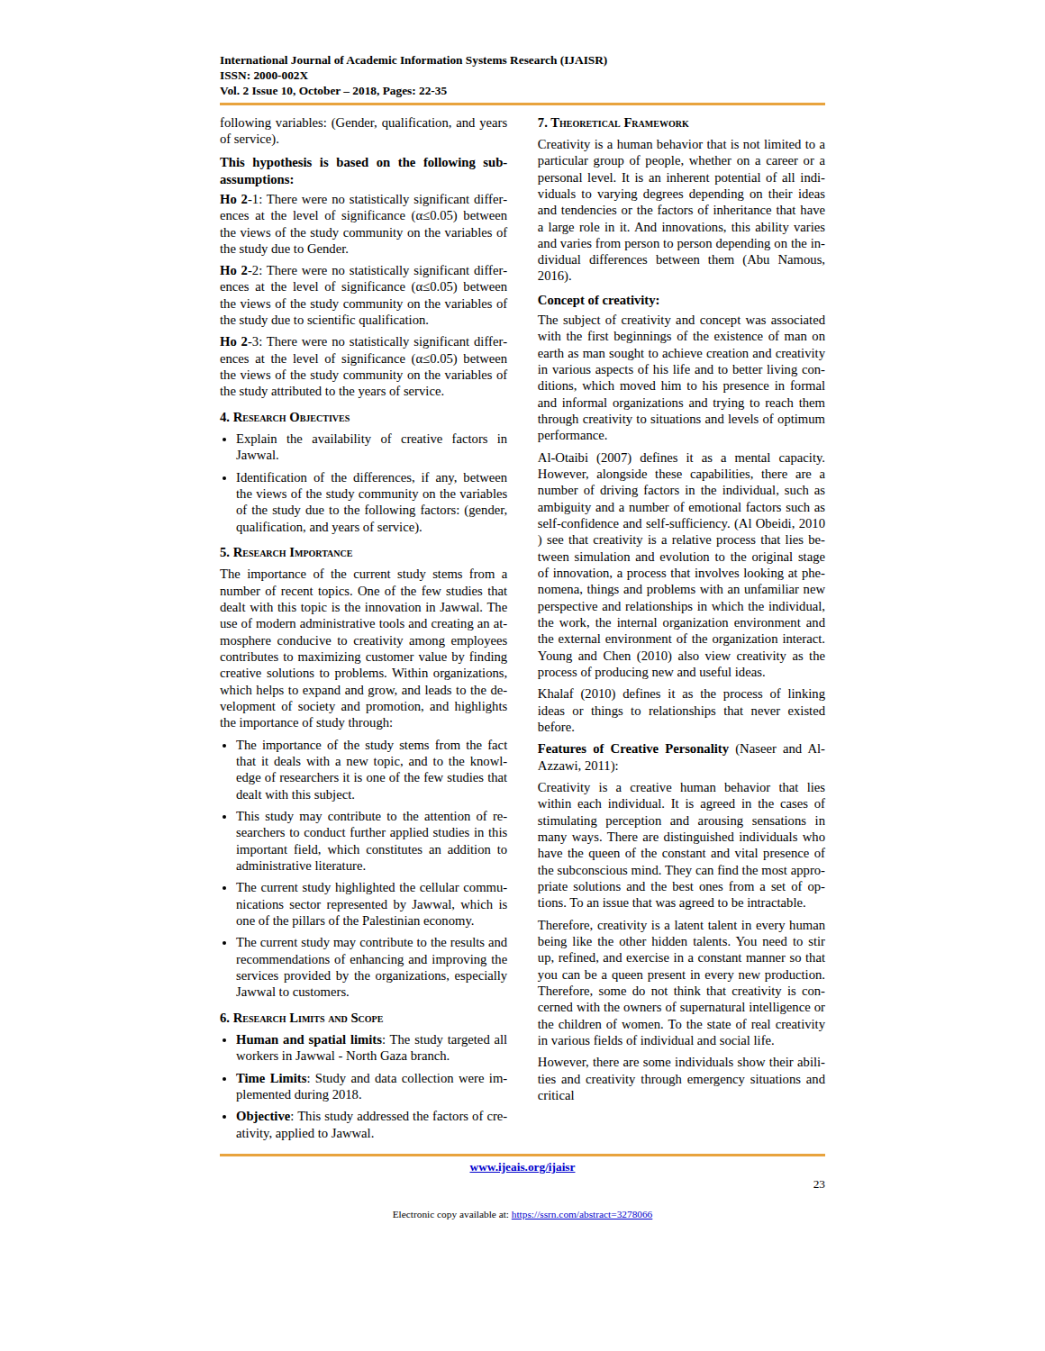International Journal of Academic Information Systems Research (IJAISR)
ISSN: 2000-002X
Vol. 2 Issue 10, October – 2018, Pages: 22-35
following variables: (Gender, qualification, and years of service).
This hypothesis is based on the following sub-assumptions:
Ho 2-1: There were no statistically significant differences at the level of significance (α≤0.05) between the views of the study community on the variables of the study due to Gender.
Ho 2-2: There were no statistically significant differences at the level of significance (α≤0.05) between the views of the study community on the variables of the study due to scientific qualification.
Ho 2-3: There were no statistically significant differences at the level of significance (α≤0.05) between the views of the study community on the variables of the study attributed to the years of service.
4. Research Objectives
Explain the availability of creative factors in Jawwal.
Identification of the differences, if any, between the views of the study community on the variables of the study due to the following factors: (gender, qualification, and years of service).
5. Research Importance
The importance of the current study stems from a number of recent topics. One of the few studies that dealt with this topic is the innovation in Jawwal. The use of modern administrative tools and creating an atmosphere conducive to creativity among employees contributes to maximizing customer value by finding creative solutions to problems. Within organizations, which helps to expand and grow, and leads to the development of society and promotion, and highlights the importance of study through:
The importance of the study stems from the fact that it deals with a new topic, and to the knowledge of researchers it is one of the few studies that dealt with this subject.
This study may contribute to the attention of researchers to conduct further applied studies in this important field, which constitutes an addition to administrative literature.
The current study highlighted the cellular communications sector represented by Jawwal, which is one of the pillars of the Palestinian economy.
The current study may contribute to the results and recommendations of enhancing and improving the services provided by the organizations, especially Jawwal to customers.
6. Research Limits and Scope
Human and spatial limits: The study targeted all workers in Jawwal - North Gaza branch.
Time Limits: Study and data collection were implemented during 2018.
Objective: This study addressed the factors of creativity, applied to Jawwal.
7. Theoretical Framework
Creativity is a human behavior that is not limited to a particular group of people, whether on a career or a personal level. It is an inherent potential of all individuals to varying degrees depending on their ideas and tendencies or the factors of inheritance that have a large role in it. And innovations, this ability varies and varies from person to person depending on the individual differences between them (Abu Namous, 2016).
Concept of creativity:
The subject of creativity and concept was associated with the first beginnings of the existence of man on earth as man sought to achieve creation and creativity in various aspects of his life and to better living conditions, which moved him to his presence in formal and informal organizations and trying to reach them through creativity to situations and levels of optimum performance.
Al-Otaibi (2007) defines it as a mental capacity. However, alongside these capabilities, there are a number of driving factors in the individual, such as ambiguity and a number of emotional factors such as self-confidence and self-sufficiency. (Al Obeidi, 2010 ) see that creativity is a relative process that lies between simulation and evolution to the original stage of innovation, a process that involves looking at phenomena, things and problems with an unfamiliar new perspective and relationships in which the individual, the work, the internal organization environment and the external environment of the organization interact. Young and Chen (2010) also view creativity as the process of producing new and useful ideas.
Khalaf (2010) defines it as the process of linking ideas or things to relationships that never existed before.
Features of Creative Personality (Naseer and Al-Azzawi, 2011):
Creativity is a creative human behavior that lies within each individual. It is agreed in the cases of stimulating perception and arousing sensations in many ways. There are distinguished individuals who have the queen of the constant and vital presence of the subconscious mind. They can find the most appropriate solutions and the best ones from a set of options. To an issue that was agreed to be intractable.
Therefore, creativity is a latent talent in every human being like the other hidden talents. You need to stir up, refined, and exercise in a constant manner so that you can be a queen present in every new production. Therefore, some do not think that creativity is concerned with the owners of supernatural intelligence or the children of women. To the state of real creativity in various fields of individual and social life.
However, there are some individuals show their abilities and creativity through emergency situations and critical
www.ijeais.org/ijaisr
23
Electronic copy available at: https://ssrn.com/abstract=3278066